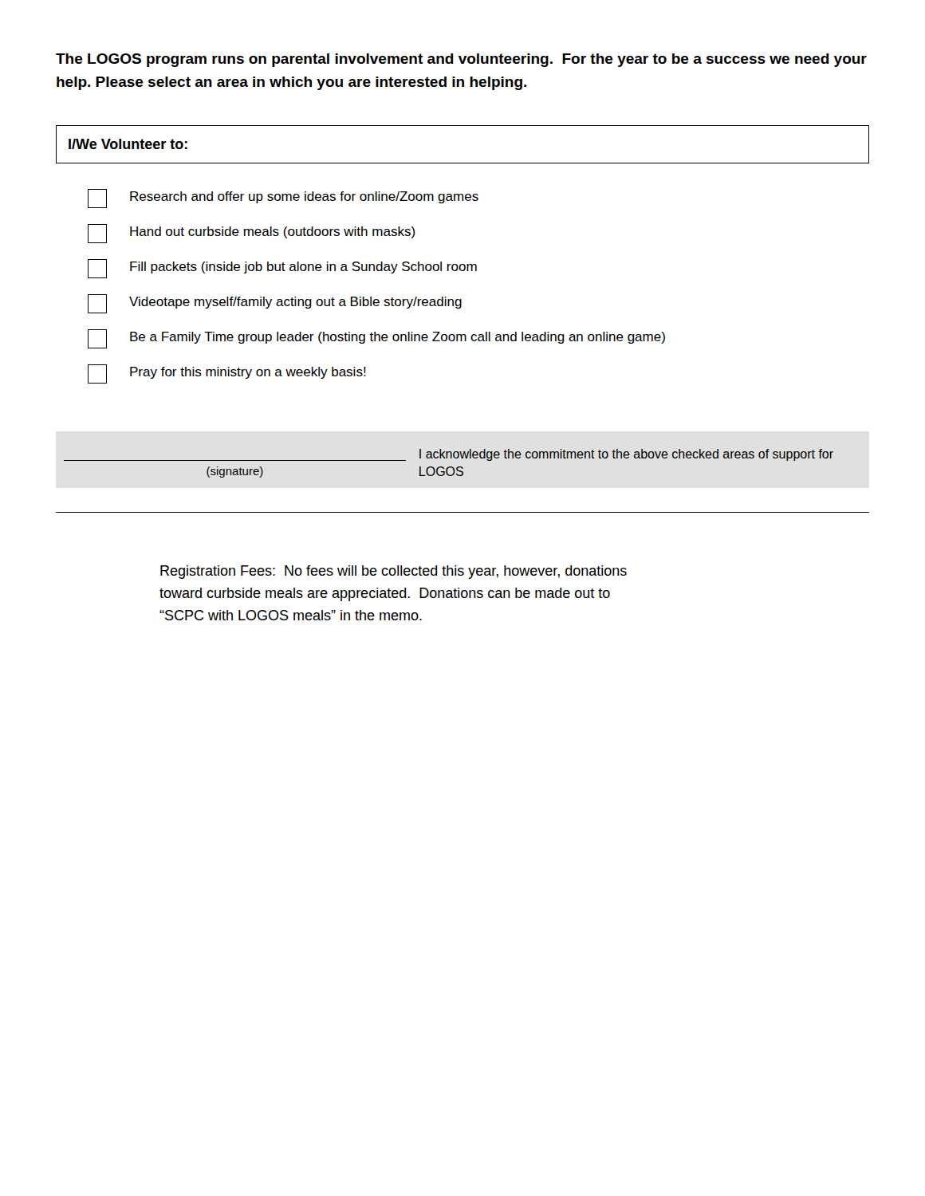The LOGOS program runs on parental involvement and volunteering. For the year to be a success we need your help. Please select an area in which you are interested in helping.
I/We Volunteer to:
Research and offer up some ideas for online/Zoom games
Hand out curbside meals (outdoors with masks)
Fill packets (inside job but alone in a Sunday School room
Videotape myself/family acting out a Bible story/reading
Be a Family Time group leader (hosting the online Zoom call and leading an online game)
Pray for this ministry on a weekly basis!
(signature)
I acknowledge the commitment to the above checked areas of support for LOGOS
Registration Fees: No fees will be collected this year, however, donations toward curbside meals are appreciated. Donations can be made out to “SCPC with LOGOS meals” in the memo.